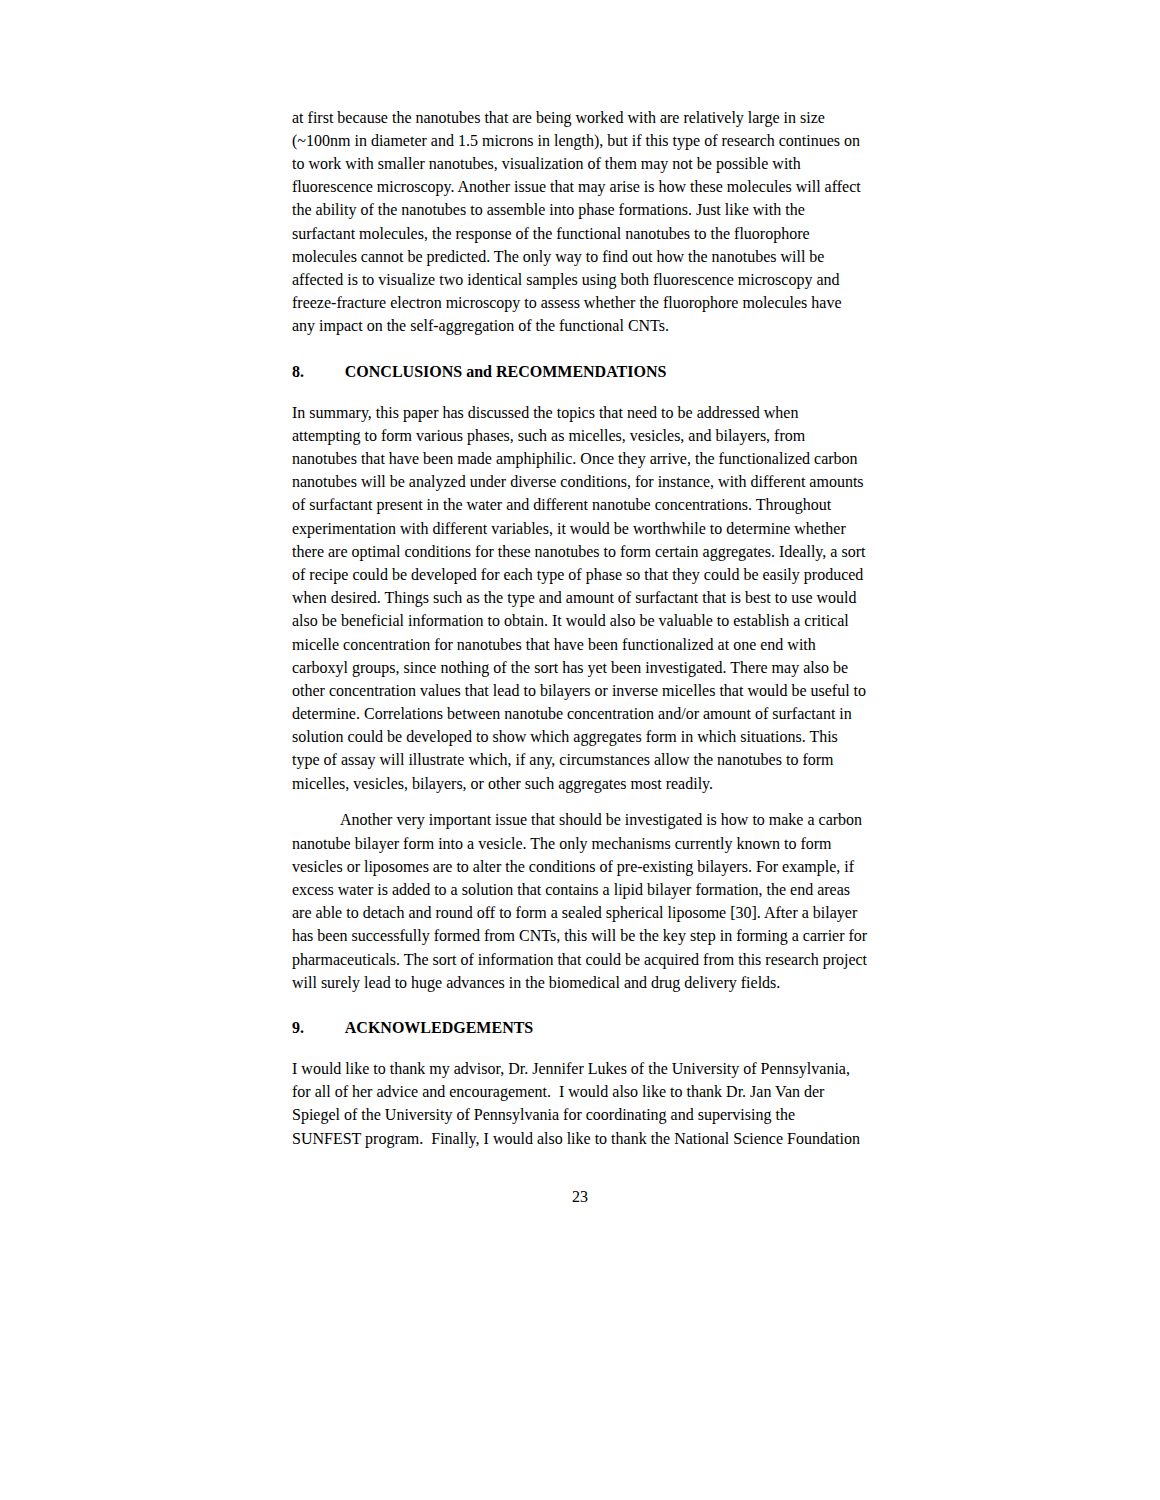at first because the nanotubes that are being worked with are relatively large in size (~100nm in diameter and 1.5 microns in length), but if this type of research continues on to work with smaller nanotubes, visualization of them may not be possible with fluorescence microscopy. Another issue that may arise is how these molecules will affect the ability of the nanotubes to assemble into phase formations. Just like with the surfactant molecules, the response of the functional nanotubes to the fluorophore molecules cannot be predicted. The only way to find out how the nanotubes will be affected is to visualize two identical samples using both fluorescence microscopy and freeze-fracture electron microscopy to assess whether the fluorophore molecules have any impact on the self-aggregation of the functional CNTs.
8. CONCLUSIONS and RECOMMENDATIONS
In summary, this paper has discussed the topics that need to be addressed when attempting to form various phases, such as micelles, vesicles, and bilayers, from nanotubes that have been made amphiphilic. Once they arrive, the functionalized carbon nanotubes will be analyzed under diverse conditions, for instance, with different amounts of surfactant present in the water and different nanotube concentrations. Throughout experimentation with different variables, it would be worthwhile to determine whether there are optimal conditions for these nanotubes to form certain aggregates. Ideally, a sort of recipe could be developed for each type of phase so that they could be easily produced when desired. Things such as the type and amount of surfactant that is best to use would also be beneficial information to obtain. It would also be valuable to establish a critical micelle concentration for nanotubes that have been functionalized at one end with carboxyl groups, since nothing of the sort has yet been investigated. There may also be other concentration values that lead to bilayers or inverse micelles that would be useful to determine. Correlations between nanotube concentration and/or amount of surfactant in solution could be developed to show which aggregates form in which situations. This type of assay will illustrate which, if any, circumstances allow the nanotubes to form micelles, vesicles, bilayers, or other such aggregates most readily.
Another very important issue that should be investigated is how to make a carbon nanotube bilayer form into a vesicle. The only mechanisms currently known to form vesicles or liposomes are to alter the conditions of pre-existing bilayers. For example, if excess water is added to a solution that contains a lipid bilayer formation, the end areas are able to detach and round off to form a sealed spherical liposome [30]. After a bilayer has been successfully formed from CNTs, this will be the key step in forming a carrier for pharmaceuticals. The sort of information that could be acquired from this research project will surely lead to huge advances in the biomedical and drug delivery fields.
9. ACKNOWLEDGEMENTS
I would like to thank my advisor, Dr. Jennifer Lukes of the University of Pennsylvania, for all of her advice and encouragement. I would also like to thank Dr. Jan Van der Spiegel of the University of Pennsylvania for coordinating and supervising the SUNFEST program. Finally, I would also like to thank the National Science Foundation
23